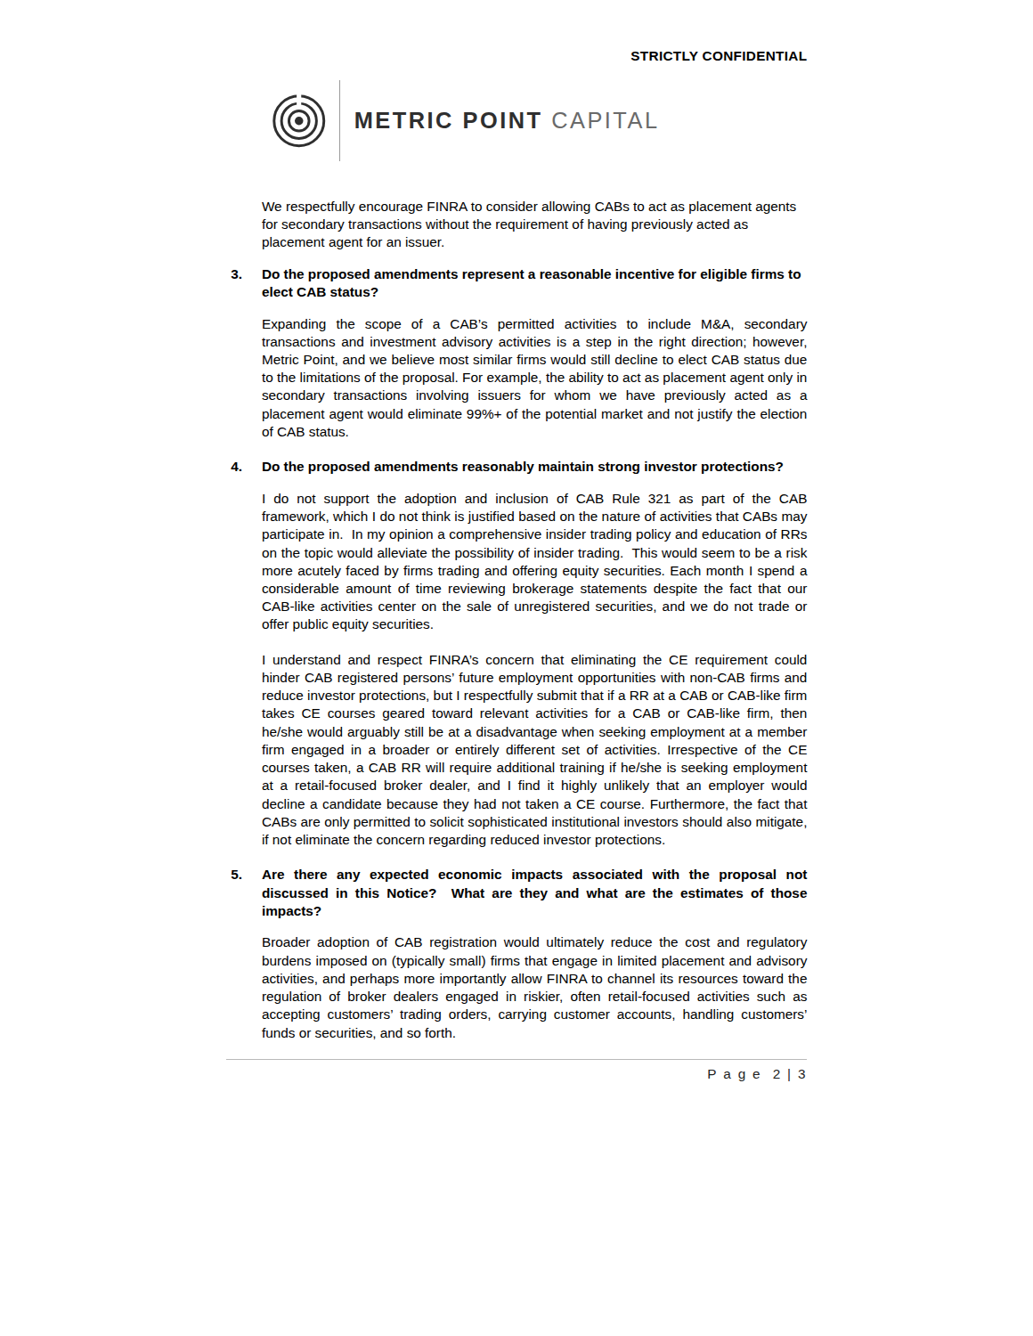STRICTLY CONFIDENTIAL
METRIC POINT CAPITAL
We respectfully encourage FINRA to consider allowing CABs to act as placement agents for secondary transactions without the requirement of having previously acted as placement agent for an issuer.
3.
Do the proposed amendments represent a reasonable incentive for eligible firms to elect CAB status?
Expanding the scope of a CAB’s permitted activities to include M&A, secondary transactions and investment advisory activities is a step in the right direction; however, Metric Point, and we believe most similar firms would still decline to elect CAB status due to the limitations of the proposal. For example, the ability to act as placement agent only in secondary transactions involving issuers for whom we have previously acted as a placement agent would eliminate 99%+ of the potential market and not justify the election of CAB status.
4.
Do the proposed amendments reasonably maintain strong investor protections?
I do not support the adoption and inclusion of CAB Rule 321 as part of the CAB framework, which I do not think is justified based on the nature of activities that CABs may participate in. In my opinion a comprehensive insider trading policy and education of RRs on the topic would alleviate the possibility of insider trading. This would seem to be a risk more acutely faced by firms trading and offering equity securities. Each month I spend a considerable amount of time reviewing brokerage statements despite the fact that our CAB-like activities center on the sale of unregistered securities, and we do not trade or offer public equity securities.
I understand and respect FINRA’s concern that eliminating the CE requirement could hinder CAB registered persons’ future employment opportunities with non-CAB firms and reduce investor protections, but I respectfully submit that if a RR at a CAB or CAB-like firm takes CE courses geared toward relevant activities for a CAB or CAB-like firm, then he/she would arguably still be at a disadvantage when seeking employment at a member firm engaged in a broader or entirely different set of activities. Irrespective of the CE courses taken, a CAB RR will require additional training if he/she is seeking employment at a retail-focused broker dealer, and I find it highly unlikely that an employer would decline a candidate because they had not taken a CE course. Furthermore, the fact that CABs are only permitted to solicit sophisticated institutional investors should also mitigate, if not eliminate the concern regarding reduced investor protections.
5.
Are there any expected economic impacts associated with the proposal not discussed in this Notice? What are they and what are the estimates of those impacts?
Broader adoption of CAB registration would ultimately reduce the cost and regulatory burdens imposed on (typically small) firms that engage in limited placement and advisory activities, and perhaps more importantly allow FINRA to channel its resources toward the regulation of broker dealers engaged in riskier, often retail-focused activities such as accepting customers’ trading orders, carrying customer accounts, handling customers’ funds or securities, and so forth.
P a g e 2 | 3